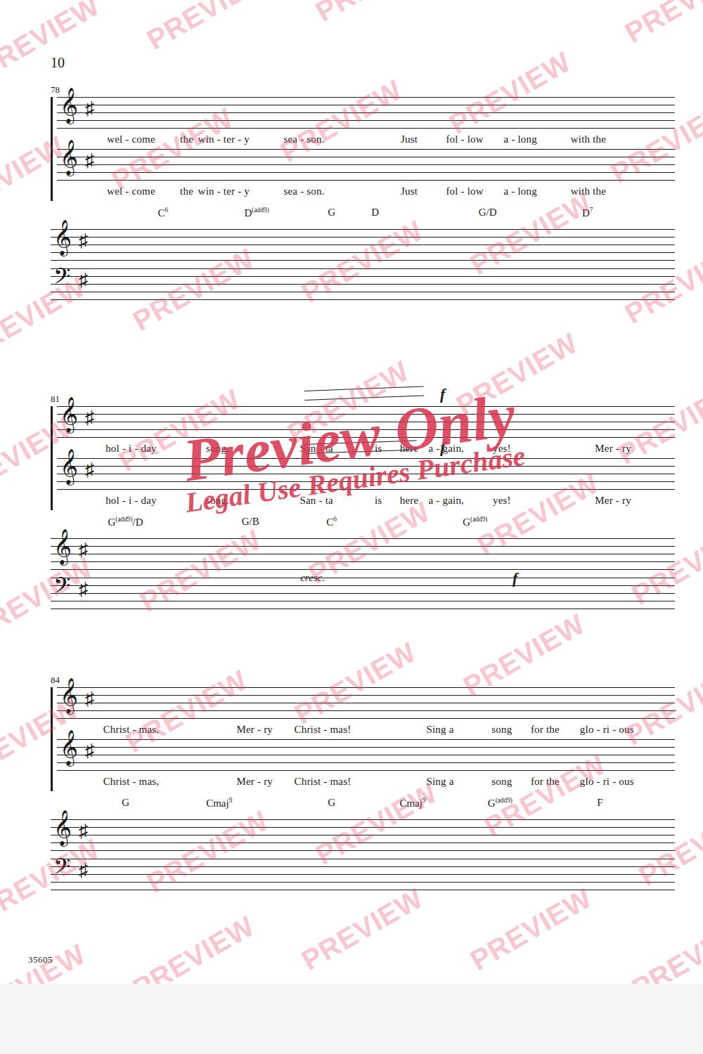10
78
𝄞 ♯
wel - come the win - ter - y sea - son. Just fol - low a - long with the
𝄞 ♯
wel - come the win - ter - y sea - son. Just fol - low a - long with the
C6 D(add9) G D G/D D7
𝄞 ♯
𝄢 ♯
81
𝄞 ♯
f
hol - i - day song. San - ta is here a - gain, yes! Mer - ry
𝄞 ♯
f
hol - i - day song. San - ta is here a - gain, yes! Mer - ry
G(add9)/D G/B C6 G(add9)
𝄞 ♯ cresc. f
𝄢 ♯
84
𝄞 ♯
Christ - mas, Mer - ry Christ - mas! Sing a song for the glo - ri - ous
𝄞 ♯
Christ - mas, Mer - ry Christ - mas! Sing a song for the glo - ri - ous
G Cmaj9 G Cmaj9 G(add9) F
𝄞 ♯
𝄢 ♯
35605
PREVIEW PREVIEW PREVIEW PREVIEW PREVIEW PREVIEW PREVIEW PREVIEW PREVIEW PREVIEW PREVIEW PREVIEW PREVIEW PREVIEW PREVIEW PREVIEW PREVIEW PREVIEW PREVIEW PREVIEW PREVIEW PREVIEW PREVIEW PREVIEW PREVIEW PREVIEW PREVIEW PREVIEW PREVIEW PREVIEW PREVIEW PREVIEW PREVIEW PREVIEW PREVIEW PREVIEW PREVIEW PREVIEW PREVIEW PREVIEW
Preview Only
Legal Use Requires Purchase
Watermark text: Preview Only. Legal Use Requires Purchase. Repeated PREVIEW watermarks appear across the page.